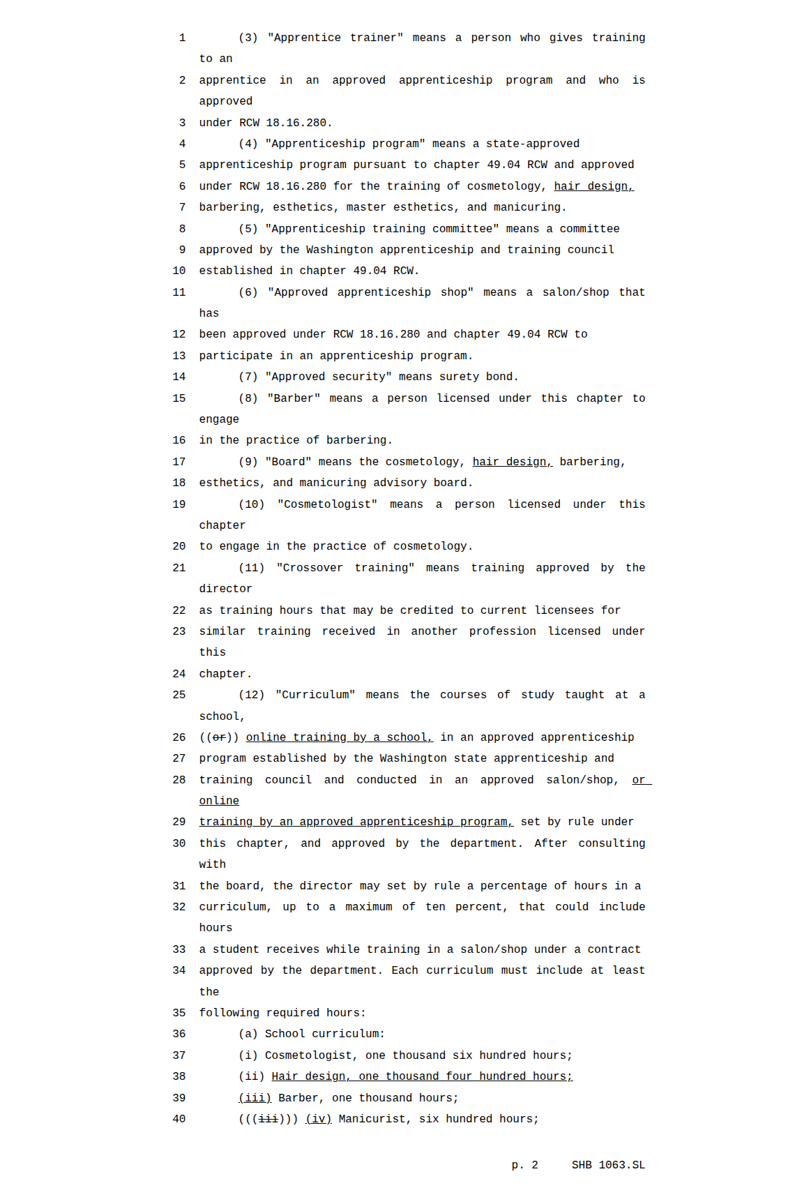(3) "Apprentice trainer" means a person who gives training to an
apprentice in an approved apprenticeship program and who is approved
under RCW 18.16.280.
(4) "Apprenticeship program" means a state-approved
apprenticeship program pursuant to chapter 49.04 RCW and approved
under RCW 18.16.280 for the training of cosmetology, hair design,
barbering, esthetics, master esthetics, and manicuring.
(5) "Apprenticeship training committee" means a committee
approved by the Washington apprenticeship and training council
established in chapter 49.04 RCW.
(6) "Approved apprenticeship shop" means a salon/shop that has
been approved under RCW 18.16.280 and chapter 49.04 RCW to
participate in an apprenticeship program.
(7) "Approved security" means surety bond.
(8) "Barber" means a person licensed under this chapter to engage
in the practice of barbering.
(9) "Board" means the cosmetology, hair design, barbering,
esthetics, and manicuring advisory board.
(10) "Cosmetologist" means a person licensed under this chapter
to engage in the practice of cosmetology.
(11) "Crossover training" means training approved by the director
as training hours that may be credited to current licensees for
similar training received in another profession licensed under this
chapter.
(12) "Curriculum" means the courses of study taught at a school,
((or)) online training by a school, in an approved apprenticeship
program established by the Washington state apprenticeship and
training council and conducted in an approved salon/shop, or online
training by an approved apprenticeship program, set by rule under
this chapter, and approved by the department. After consulting with
the board, the director may set by rule a percentage of hours in a
curriculum, up to a maximum of ten percent, that could include hours
a student receives while training in a salon/shop under a contract
approved by the department. Each curriculum must include at least the
following required hours:
(a) School curriculum:
(i) Cosmetologist, one thousand six hundred hours;
(ii) Hair design, one thousand four hundred hours;
(iii) Barber, one thousand hours;
(((iii))) (iv) Manicurist, six hundred hours;
p. 2 SHB 1063.SL